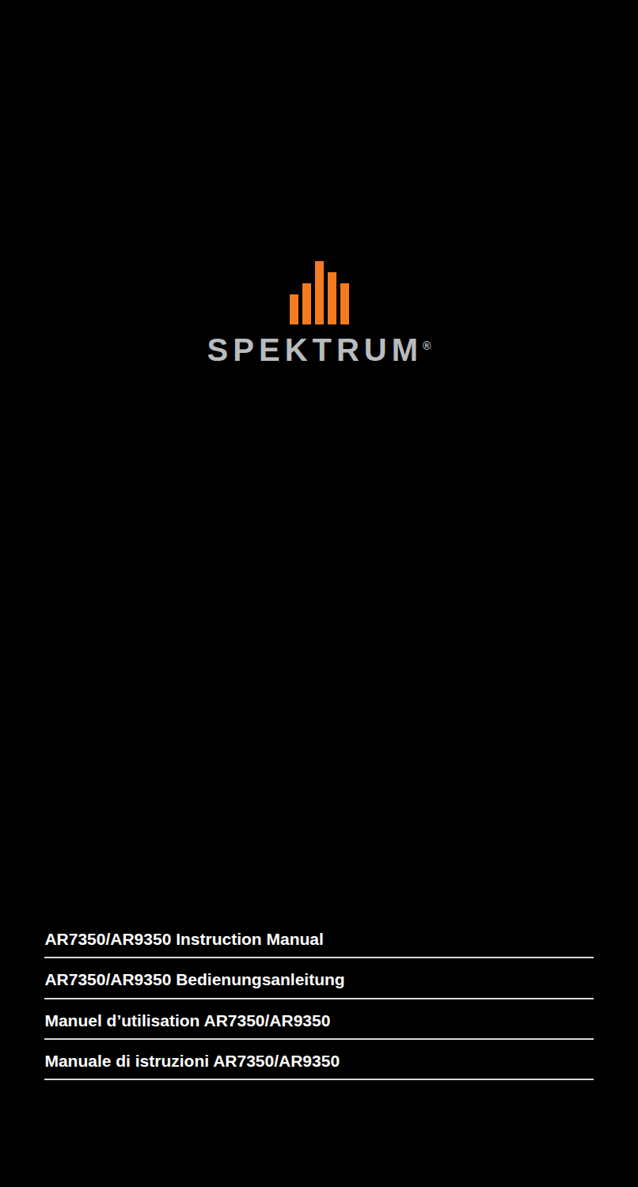SPEKTRUM®
AR7350/AR9350 Instruction Manual
AR7350/AR9350 Bedienungsanleitung
Manuel d’utilisation AR7350/AR9350
Manuale di istruzioni AR7350/AR9350